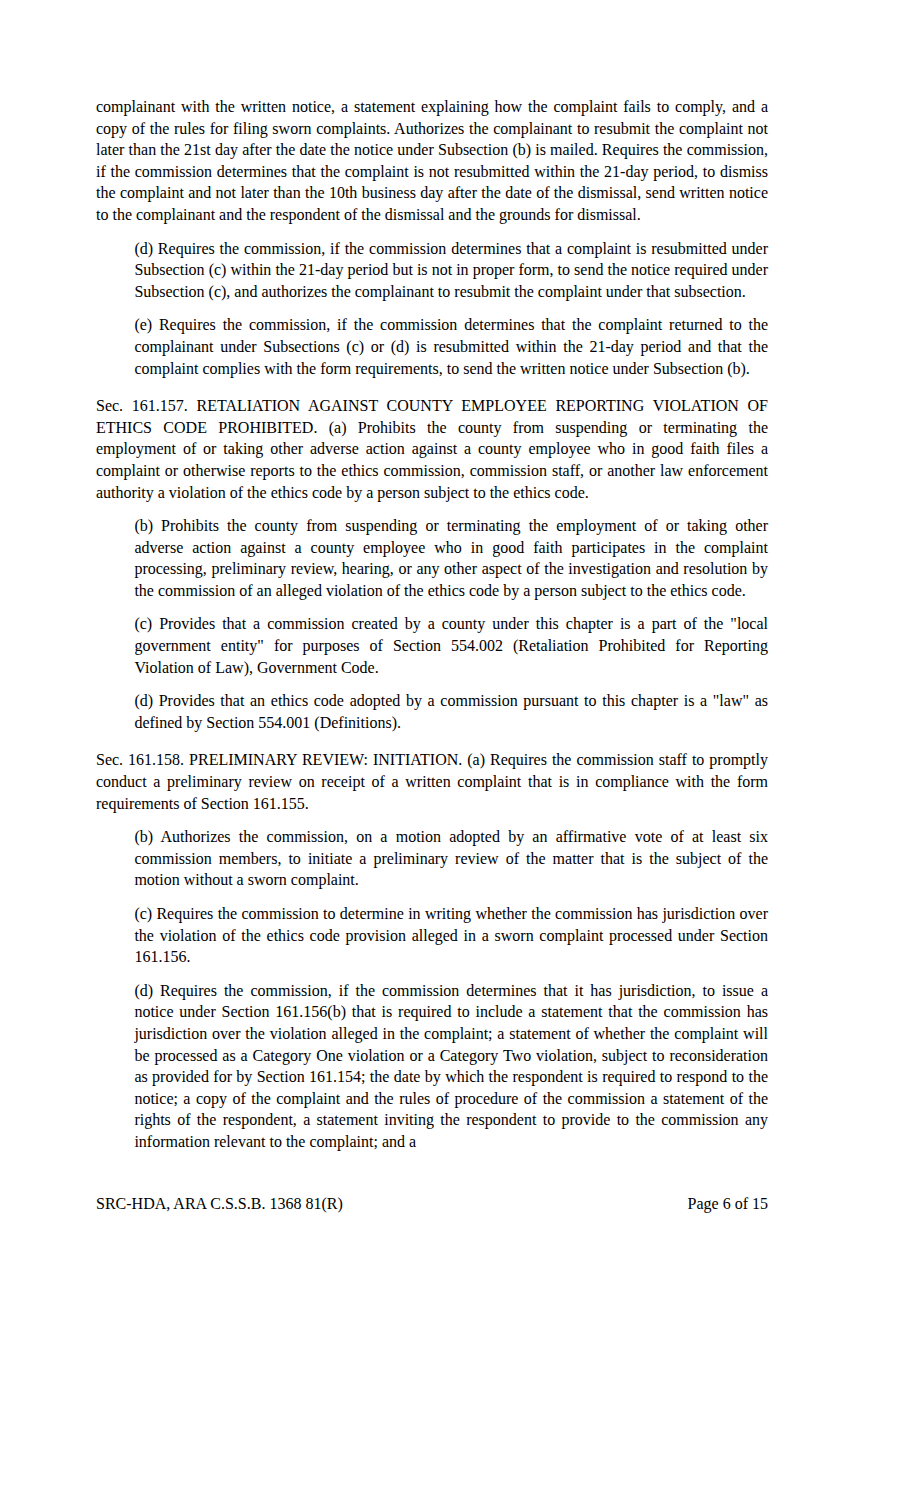complainant with the written notice, a statement explaining how the complaint fails to comply, and a copy of the rules for filing sworn complaints. Authorizes the complainant to resubmit the complaint not later than the 21st day after the date the notice under Subsection (b) is mailed. Requires the commission, if the commission determines that the complaint is not resubmitted within the 21-day period, to dismiss the complaint and not later than the 10th business day after the date of the dismissal, send written notice to the complainant and the respondent of the dismissal and the grounds for dismissal.
(d) Requires the commission, if the commission determines that a complaint is resubmitted under Subsection (c) within the 21-day period but is not in proper form, to send the notice required under Subsection (c), and authorizes the complainant to resubmit the complaint under that subsection.
(e) Requires the commission, if the commission determines that the complaint returned to the complainant under Subsections (c) or (d) is resubmitted within the 21-day period and that the complaint complies with the form requirements, to send the written notice under Subsection (b).
Sec. 161.157. RETALIATION AGAINST COUNTY EMPLOYEE REPORTING VIOLATION OF ETHICS CODE PROHIBITED. (a) Prohibits the county from suspending or terminating the employment of or taking other adverse action against a county employee who in good faith files a complaint or otherwise reports to the ethics commission, commission staff, or another law enforcement authority a violation of the ethics code by a person subject to the ethics code.
(b) Prohibits the county from suspending or terminating the employment of or taking other adverse action against a county employee who in good faith participates in the complaint processing, preliminary review, hearing, or any other aspect of the investigation and resolution by the commission of an alleged violation of the ethics code by a person subject to the ethics code.
(c) Provides that a commission created by a county under this chapter is a part of the "local government entity" for purposes of Section 554.002 (Retaliation Prohibited for Reporting Violation of Law), Government Code.
(d) Provides that an ethics code adopted by a commission pursuant to this chapter is a "law" as defined by Section 554.001 (Definitions).
Sec. 161.158. PRELIMINARY REVIEW: INITIATION. (a) Requires the commission staff to promptly conduct a preliminary review on receipt of a written complaint that is in compliance with the form requirements of Section 161.155.
(b) Authorizes the commission, on a motion adopted by an affirmative vote of at least six commission members, to initiate a preliminary review of the matter that is the subject of the motion without a sworn complaint.
(c) Requires the commission to determine in writing whether the commission has jurisdiction over the violation of the ethics code provision alleged in a sworn complaint processed under Section 161.156.
(d) Requires the commission, if the commission determines that it has jurisdiction, to issue a notice under Section 161.156(b) that is required to include a statement that the commission has jurisdiction over the violation alleged in the complaint; a statement of whether the complaint will be processed as a Category One violation or a Category Two violation, subject to reconsideration as provided for by Section 161.154; the date by which the respondent is required to respond to the notice; a copy of the complaint and the rules of procedure of the commission a statement of the rights of the respondent, a statement inviting the respondent to provide to the commission any information relevant to the complaint; and a
SRC-HDA, ARA C.S.S.B. 1368 81(R) Page 6 of 15